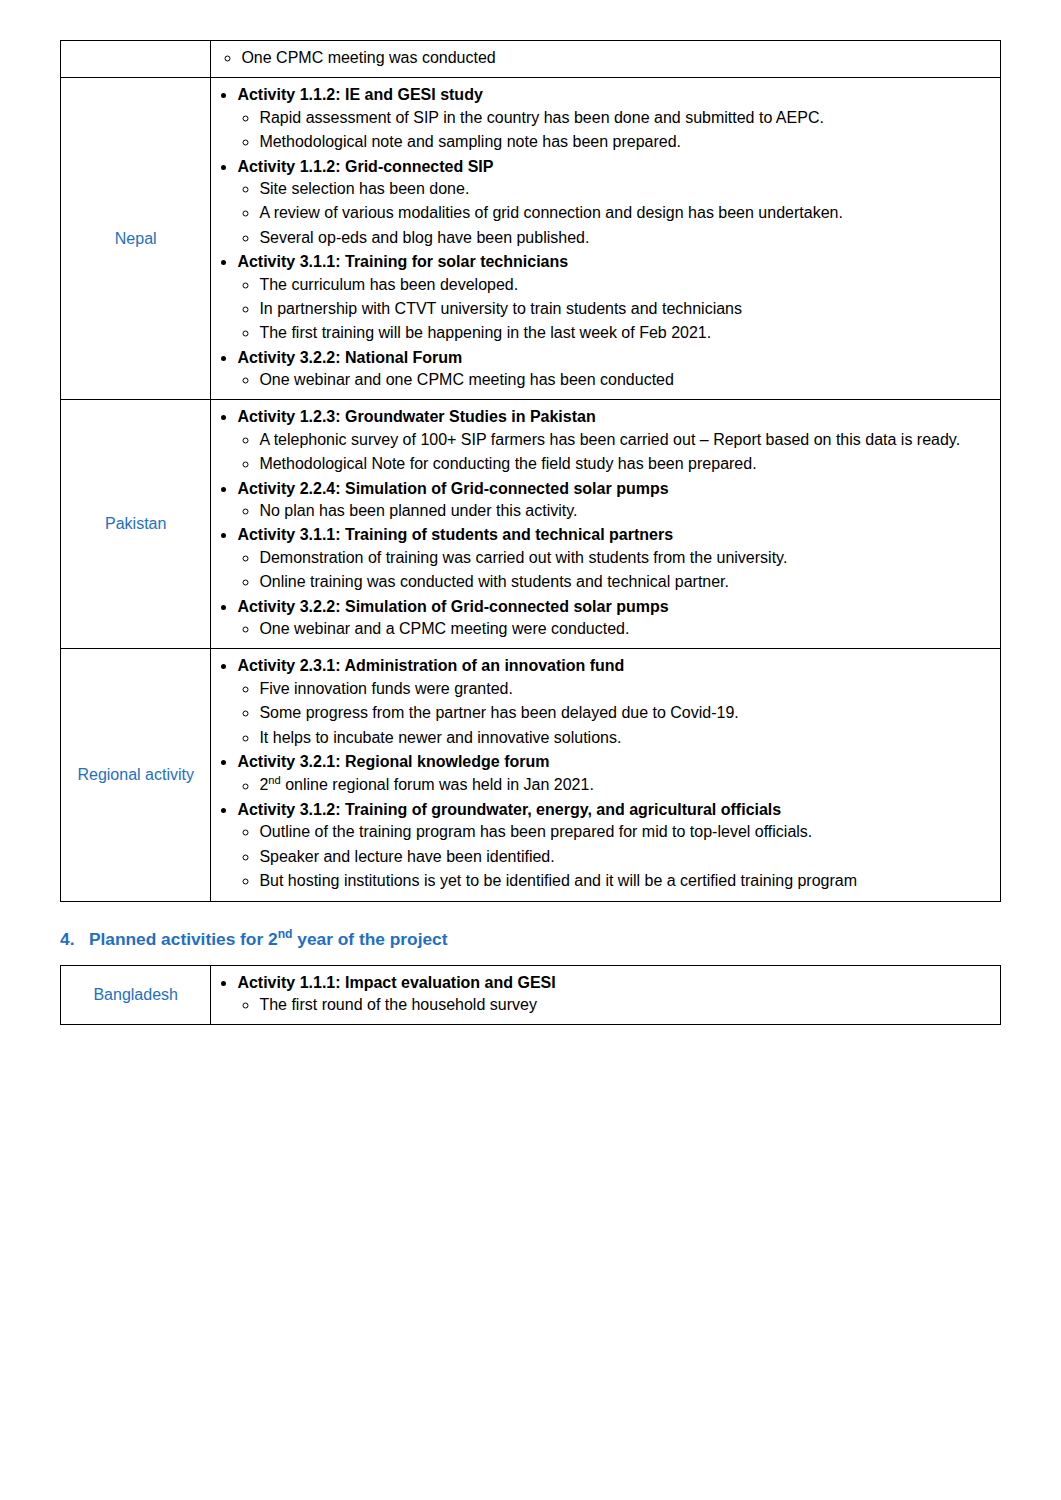| | One CPMC meeting was conducted |
| Nepal | Activity 1.1.2: IE and GESI study Rapid assessment of SIP in the country has been done and submitted to AEPC. Methodological note and sampling note has been prepared. Activity 1.1.2: Grid-connected SIP Site selection has been done. A review of various modalities of grid connection and design has been undertaken. Several op-eds and blog have been published. Activity 3.1.1: Training for solar technicians The curriculum has been developed. In partnership with CTVT university to train students and technicians The first training will be happening in the last week of Feb 2021. Activity 3.2.2: National Forum One webinar and one CPMC meeting has been conducted |
| Pakistan | Activity 1.2.3: Groundwater Studies in Pakistan A telephonic survey of 100+ SIP farmers has been carried out – Report based on this data is ready. Methodological Note for conducting the field study has been prepared. Activity 2.2.4: Simulation of Grid-connected solar pumps No plan has been planned under this activity. Activity 3.1.1: Training of students and technical partners Demonstration of training was carried out with students from the university. Online training was conducted with students and technical partner. Activity 3.2.2: Simulation of Grid-connected solar pumps One webinar and a CPMC meeting were conducted. |
| Regional activity | Activity 2.3.1: Administration of an innovation fund Five innovation funds were granted. Some progress from the partner has been delayed due to Covid-19. It helps to incubate newer and innovative solutions. Activity 3.2.1: Regional knowledge forum 2 nd online regional forum was held in Jan 2021. Activity 3.1.2: Training of groundwater, energy, and agricultural officials Outline of the training program has been prepared for mid to top-level officials. Speaker and lecture have been identified. But hosting institutions is yet to be identified and it will be a certified training program |
4. Planned activities for 2nd year of the project
| Bangladesh | Activity 1.1.1: Impact evaluation and GESI The first round of the household survey |